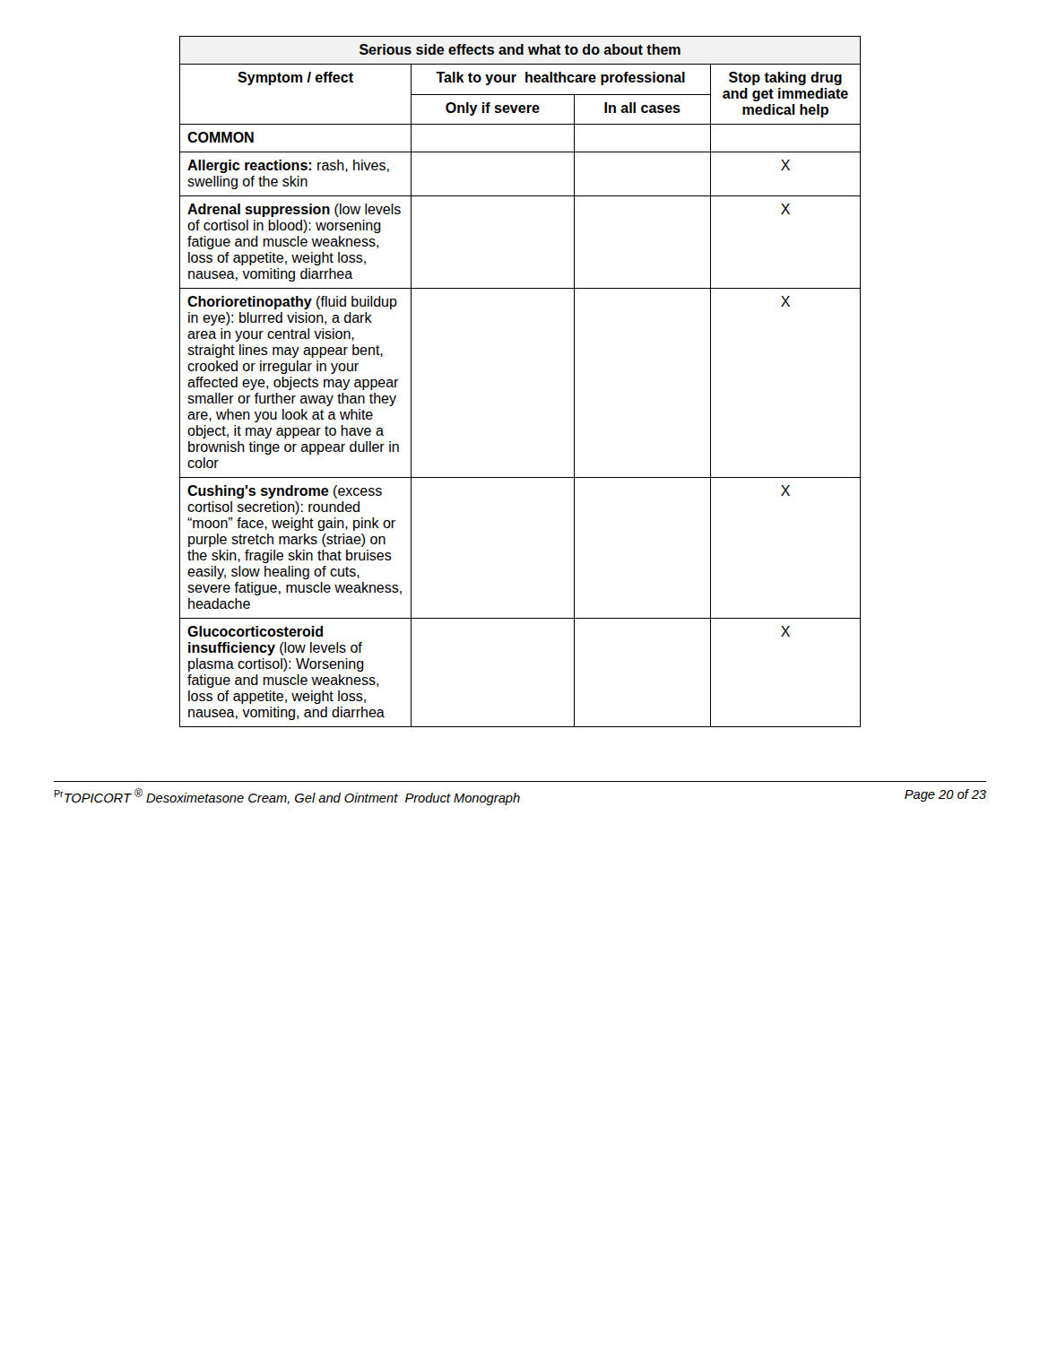| Serious side effects and what to do about them |
| --- |
| Symptom / effect | Talk to your healthcare professional | Stop taking drug and get immediate medical help |
| Only if severe | In all cases |
| COMMON | | | |
| Allergic reactions: rash, hives, swelling of the skin | | | X |
| Adrenal suppression (low levels of cortisol in blood): worsening fatigue and muscle weakness, loss of appetite, weight loss, nausea, vomiting diarrhea | | | X |
| Chorioretinopathy (fluid buildup in eye): blurred vision, a dark area in your central vision, straight lines may appear bent, crooked or irregular in your affected eye, objects may appear smaller or further away than they are, when you look at a white object, it may appear to have a brownish tinge or appear duller in color | | | X |
| Cushing's syndrome (excess cortisol secretion): rounded “moon” face, weight gain, pink or purple stretch marks (striae) on the skin, fragile skin that bruises easily, slow healing of cuts, severe fatigue, muscle weakness, headache | | | X |
| Glucocorticosteroid insufficiency (low levels of plasma cortisol): Worsening fatigue and muscle weakness, loss of appetite, weight loss, nausea, vomiting, and diarrhea | | | X |
Pr TOPICORT ® Desoximetasone Cream, Gel and Ointment Product Monograph
Page 20 of 23